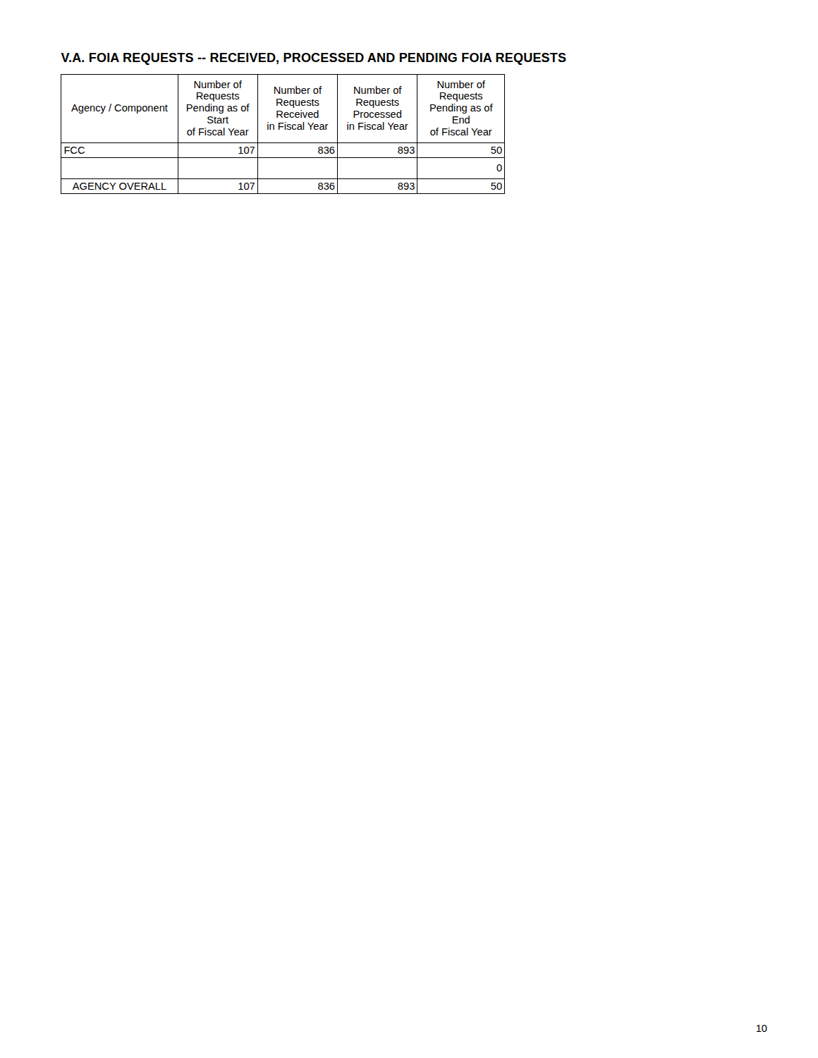V.A. FOIA REQUESTS -- RECEIVED, PROCESSED AND PENDING FOIA REQUESTS
| Agency / Component | Number of Requests Pending as of Start of Fiscal Year | Number of Requests Received in Fiscal Year | Number of Requests Processed in Fiscal Year | Number of Requests Pending as of End of Fiscal Year |
| --- | --- | --- | --- | --- |
| FCC | 107 | 836 | 893 | 50 |
| | | | | 0 |
| AGENCY OVERALL | 107 | 836 | 893 | 50 |
10